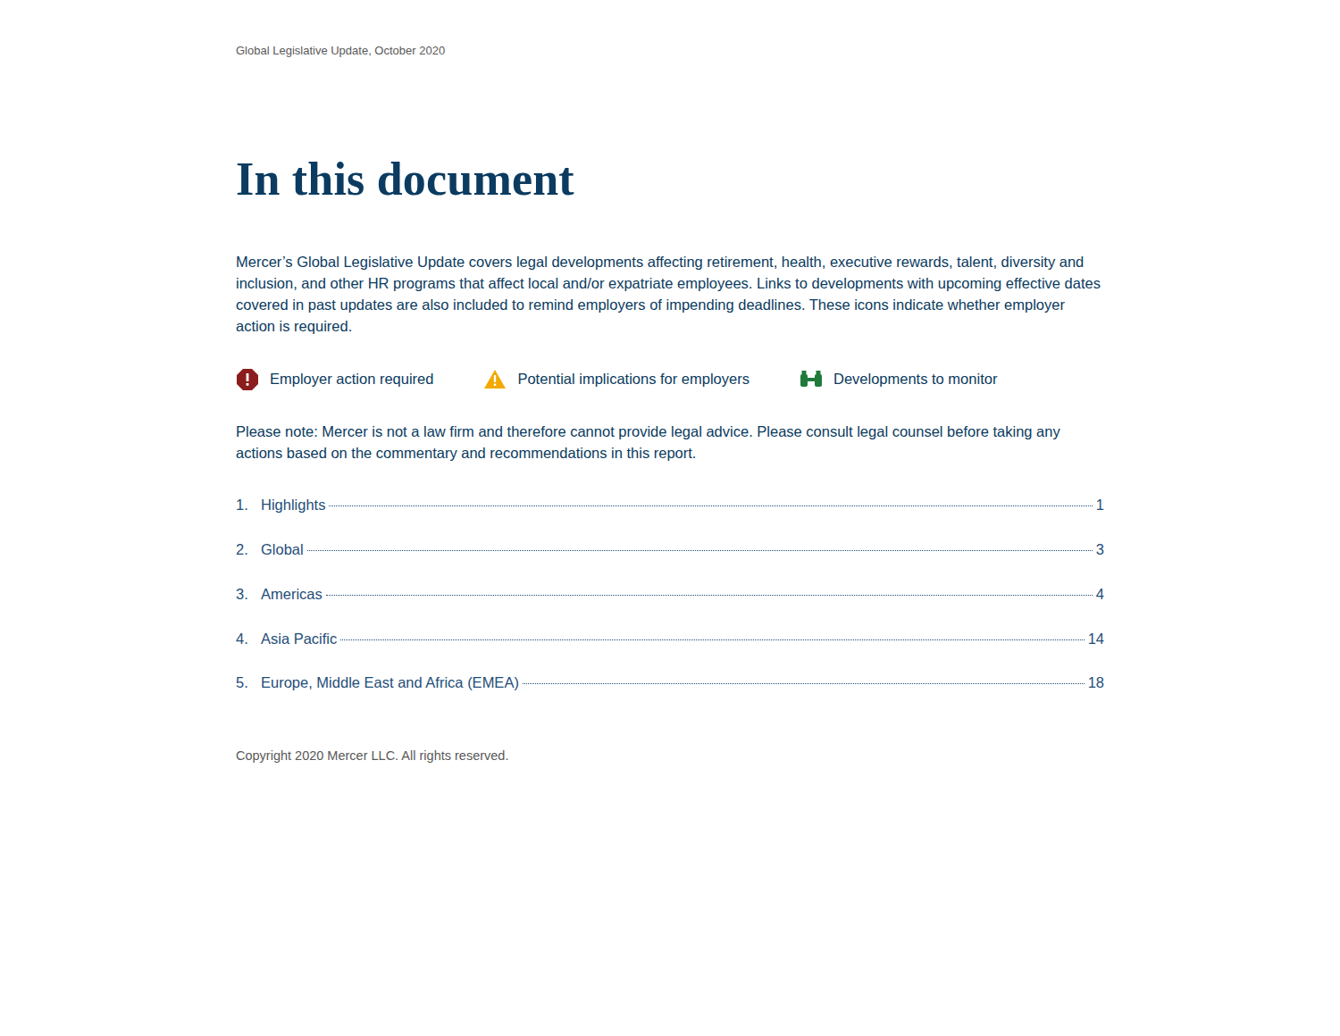Global Legislative Update, October 2020
In this document
Mercer’s Global Legislative Update covers legal developments affecting retirement, health, executive rewards, talent, diversity and inclusion, and other HR programs that affect local and/or expatriate employees. Links to developments with upcoming effective dates covered in past updates are also included to remind employers of impending deadlines. These icons indicate whether employer action is required.
Employer action required
Potential implications for employers
Developments to monitor
Please note: Mercer is not a law firm and therefore cannot provide legal advice. Please consult legal counsel before taking any actions based on the commentary and recommendations in this report.
Highlights 1
Global 3
Americas 4
Asia Pacific 14
Europe, Middle East and Africa (EMEA) 18
Copyright 2020 Mercer LLC. All rights reserved.